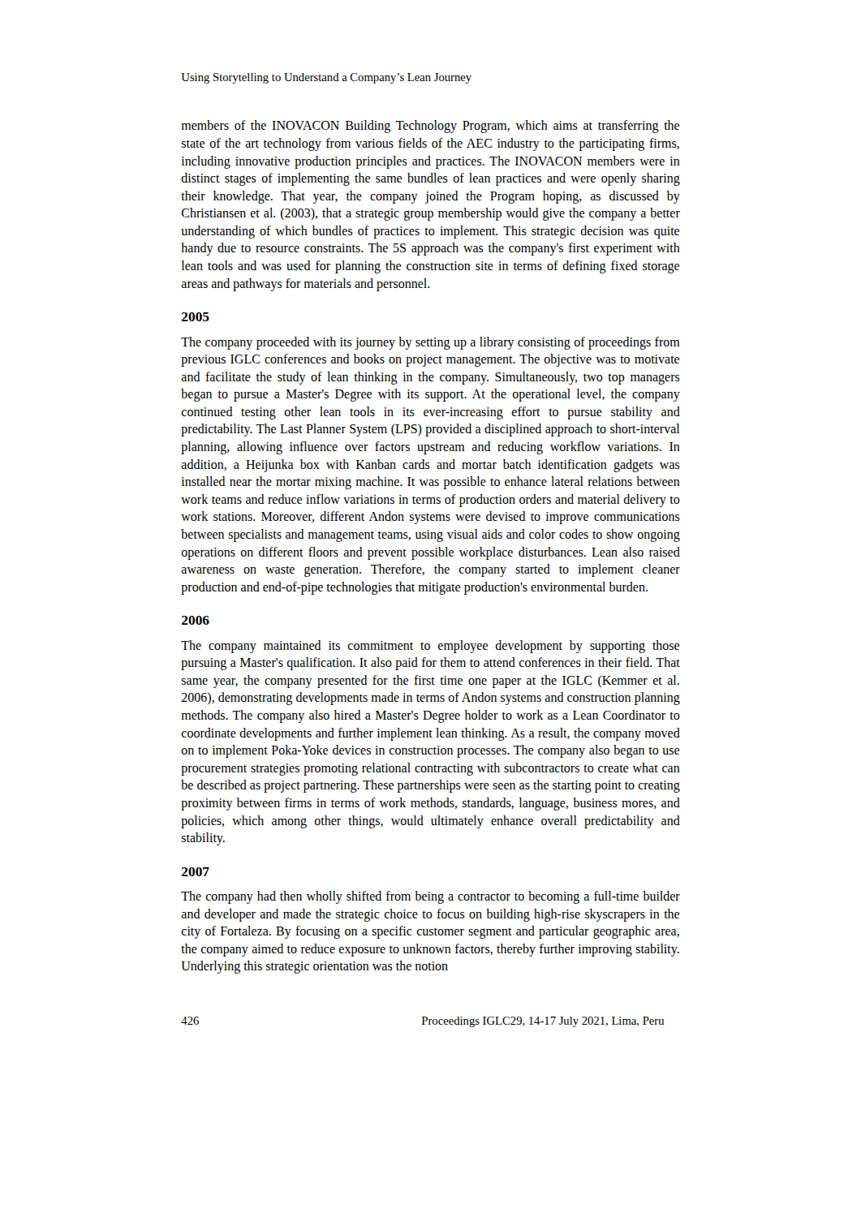Using Storytelling to Understand a Company’s Lean Journey
members of the INOVACON Building Technology Program, which aims at transferring the state of the art technology from various fields of the AEC industry to the participating firms, including innovative production principles and practices. The INOVACON members were in distinct stages of implementing the same bundles of lean practices and were openly sharing their knowledge. That year, the company joined the Program hoping, as discussed by Christiansen et al. (2003), that a strategic group membership would give the company a better understanding of which bundles of practices to implement. This strategic decision was quite handy due to resource constraints. The 5S approach was the company's first experiment with lean tools and was used for planning the construction site in terms of defining fixed storage areas and pathways for materials and personnel.
2005
The company proceeded with its journey by setting up a library consisting of proceedings from previous IGLC conferences and books on project management. The objective was to motivate and facilitate the study of lean thinking in the company. Simultaneously, two top managers began to pursue a Master's Degree with its support. At the operational level, the company continued testing other lean tools in its ever-increasing effort to pursue stability and predictability. The Last Planner System (LPS) provided a disciplined approach to short-interval planning, allowing influence over factors upstream and reducing workflow variations. In addition, a Heijunka box with Kanban cards and mortar batch identification gadgets was installed near the mortar mixing machine. It was possible to enhance lateral relations between work teams and reduce inflow variations in terms of production orders and material delivery to work stations. Moreover, different Andon systems were devised to improve communications between specialists and management teams, using visual aids and color codes to show ongoing operations on different floors and prevent possible workplace disturbances. Lean also raised awareness on waste generation. Therefore, the company started to implement cleaner production and end-of-pipe technologies that mitigate production's environmental burden.
2006
The company maintained its commitment to employee development by supporting those pursuing a Master's qualification. It also paid for them to attend conferences in their field. That same year, the company presented for the first time one paper at the IGLC (Kemmer et al. 2006), demonstrating developments made in terms of Andon systems and construction planning methods. The company also hired a Master's Degree holder to work as a Lean Coordinator to coordinate developments and further implement lean thinking. As a result, the company moved on to implement Poka-Yoke devices in construction processes. The company also began to use procurement strategies promoting relational contracting with subcontractors to create what can be described as project partnering. These partnerships were seen as the starting point to creating proximity between firms in terms of work methods, standards, language, business mores, and policies, which among other things, would ultimately enhance overall predictability and stability.
2007
The company had then wholly shifted from being a contractor to becoming a full-time builder and developer and made the strategic choice to focus on building high-rise skyscrapers in the city of Fortaleza. By focusing on a specific customer segment and particular geographic area, the company aimed to reduce exposure to unknown factors, thereby further improving stability. Underlying this strategic orientation was the notion
426
Proceedings IGLC29, 14-17 July 2021, Lima, Peru